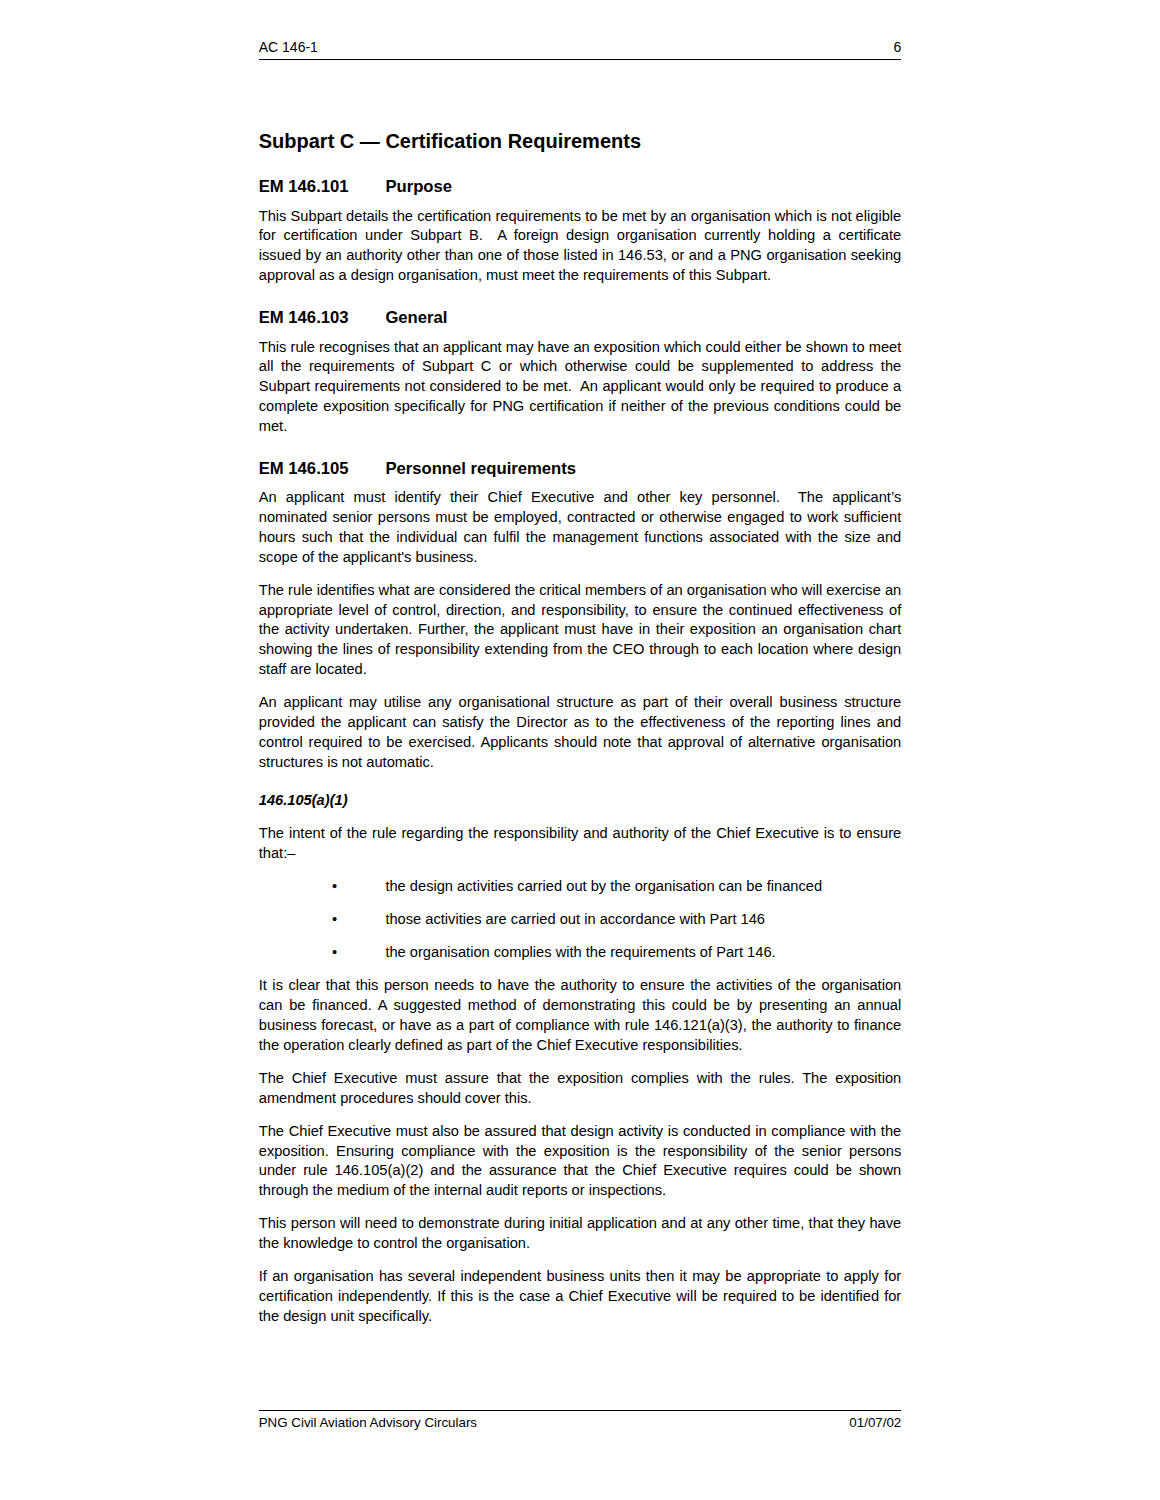AC 146-1 6
Subpart C — Certification Requirements
EM 146.101 Purpose
This Subpart details the certification requirements to be met by an organisation which is not eligible for certification under Subpart B. A foreign design organisation currently holding a certificate issued by an authority other than one of those listed in 146.53, or and a PNG organisation seeking approval as a design organisation, must meet the requirements of this Subpart.
EM 146.103 General
This rule recognises that an applicant may have an exposition which could either be shown to meet all the requirements of Subpart C or which otherwise could be supplemented to address the Subpart requirements not considered to be met. An applicant would only be required to produce a complete exposition specifically for PNG certification if neither of the previous conditions could be met.
EM 146.105 Personnel requirements
An applicant must identify their Chief Executive and other key personnel. The applicant’s nominated senior persons must be employed, contracted or otherwise engaged to work sufficient hours such that the individual can fulfil the management functions associated with the size and scope of the applicant's business.
The rule identifies what are considered the critical members of an organisation who will exercise an appropriate level of control, direction, and responsibility, to ensure the continued effectiveness of the activity undertaken. Further, the applicant must have in their exposition an organisation chart showing the lines of responsibility extending from the CEO through to each location where design staff are located.
An applicant may utilise any organisational structure as part of their overall business structure provided the applicant can satisfy the Director as to the effectiveness of the reporting lines and control required to be exercised. Applicants should note that approval of alternative organisation structures is not automatic.
146.105(a)(1)
The intent of the rule regarding the responsibility and authority of the Chief Executive is to ensure that:–
the design activities carried out by the organisation can be financed
those activities are carried out in accordance with Part 146
the organisation complies with the requirements of Part 146.
It is clear that this person needs to have the authority to ensure the activities of the organisation can be financed. A suggested method of demonstrating this could be by presenting an annual business forecast, or have as a part of compliance with rule 146.121(a)(3), the authority to finance the operation clearly defined as part of the Chief Executive responsibilities.
The Chief Executive must assure that the exposition complies with the rules. The exposition amendment procedures should cover this.
The Chief Executive must also be assured that design activity is conducted in compliance with the exposition. Ensuring compliance with the exposition is the responsibility of the senior persons under rule 146.105(a)(2) and the assurance that the Chief Executive requires could be shown through the medium of the internal audit reports or inspections.
This person will need to demonstrate during initial application and at any other time, that they have the knowledge to control the organisation.
If an organisation has several independent business units then it may be appropriate to apply for certification independently. If this is the case a Chief Executive will be required to be identified for the design unit specifically.
PNG Civil Aviation Advisory Circulars 01/07/02